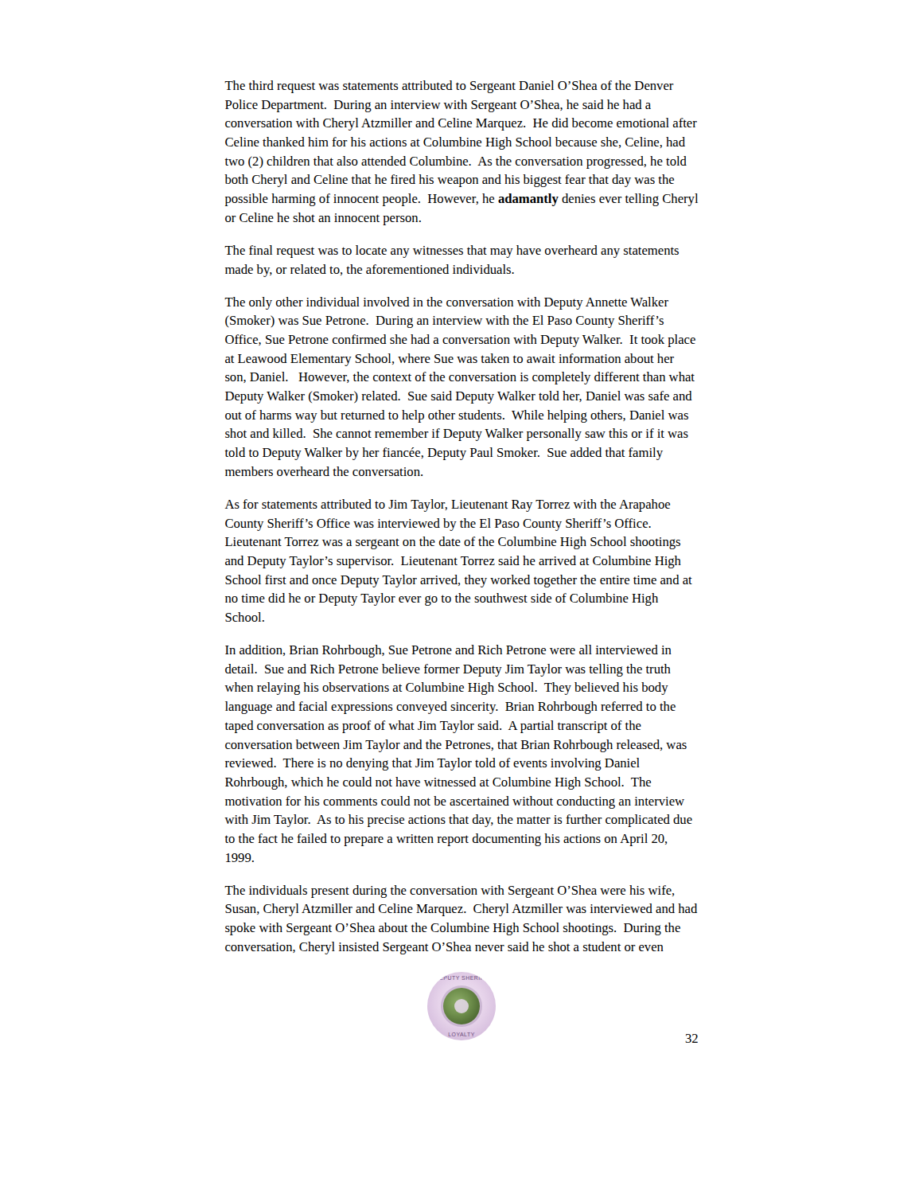The third request was statements attributed to Sergeant Daniel O’Shea of the Denver Police Department. During an interview with Sergeant O’Shea, he said he had a conversation with Cheryl Atzmiller and Celine Marquez. He did become emotional after Celine thanked him for his actions at Columbine High School because she, Celine, had two (2) children that also attended Columbine. As the conversation progressed, he told both Cheryl and Celine that he fired his weapon and his biggest fear that day was the possible harming of innocent people. However, he adamantly denies ever telling Cheryl or Celine he shot an innocent person.
The final request was to locate any witnesses that may have overheard any statements made by, or related to, the aforementioned individuals.
The only other individual involved in the conversation with Deputy Annette Walker (Smoker) was Sue Petrone. During an interview with the El Paso County Sheriff’s Office, Sue Petrone confirmed she had a conversation with Deputy Walker. It took place at Leawood Elementary School, where Sue was taken to await information about her son, Daniel. However, the context of the conversation is completely different than what Deputy Walker (Smoker) related. Sue said Deputy Walker told her, Daniel was safe and out of harms way but returned to help other students. While helping others, Daniel was shot and killed. She cannot remember if Deputy Walker personally saw this or if it was told to Deputy Walker by her fiancée, Deputy Paul Smoker. Sue added that family members overheard the conversation.
As for statements attributed to Jim Taylor, Lieutenant Ray Torrez with the Arapahoe County Sheriff’s Office was interviewed by the El Paso County Sheriff’s Office. Lieutenant Torrez was a sergeant on the date of the Columbine High School shootings and Deputy Taylor’s supervisor. Lieutenant Torrez said he arrived at Columbine High School first and once Deputy Taylor arrived, they worked together the entire time and at no time did he or Deputy Taylor ever go to the southwest side of Columbine High School.
In addition, Brian Rohrbough, Sue Petrone and Rich Petrone were all interviewed in detail. Sue and Rich Petrone believe former Deputy Jim Taylor was telling the truth when relaying his observations at Columbine High School. They believed his body language and facial expressions conveyed sincerity. Brian Rohrbough referred to the taped conversation as proof of what Jim Taylor said. A partial transcript of the conversation between Jim Taylor and the Petrones, that Brian Rohrbough released, was reviewed. There is no denying that Jim Taylor told of events involving Daniel Rohrbough, which he could not have witnessed at Columbine High School. The motivation for his comments could not be ascertained without conducting an interview with Jim Taylor. As to his precise actions that day, the matter is further complicated due to the fact he failed to prepare a written report documenting his actions on April 20, 1999.
The individuals present during the conversation with Sergeant O’Shea were his wife, Susan, Cheryl Atzmiller and Celine Marquez. Cheryl Atzmiller was interviewed and had spoke with Sergeant O’Shea about the Columbine High School shootings. During the conversation, Cheryl insisted Sergeant O’Shea never said he shot a student or even
DEPUTY SHERIFF
LOYALTY
32